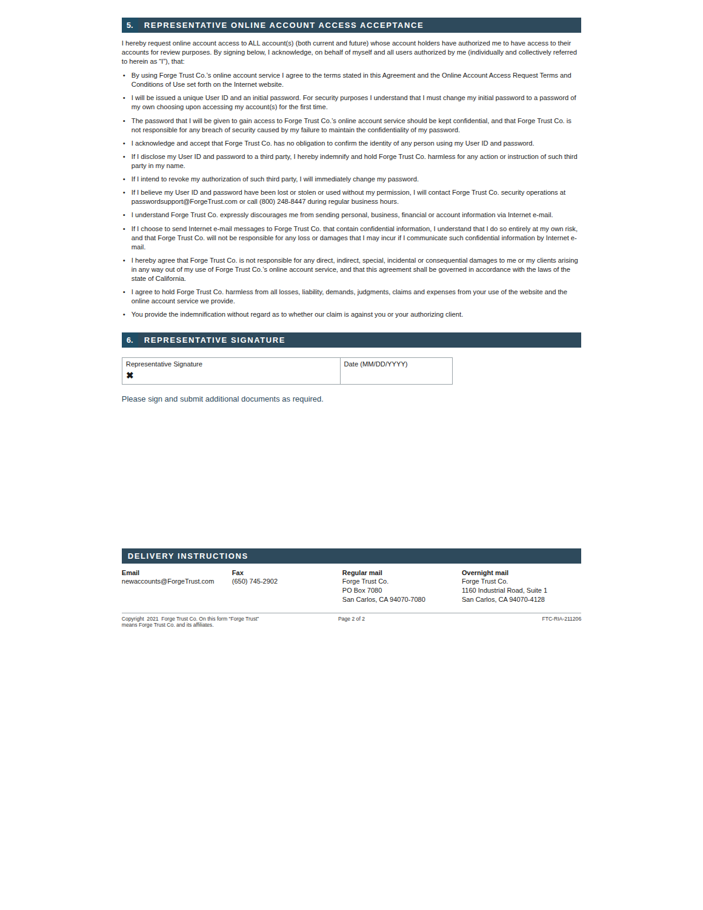5.
REPRESENTATIVE ONLINE ACCOUNT ACCESS ACCEPTANCE
I hereby request online account access to ALL account(s) (both current and future) whose account holders have authorized me to have access to their accounts for review purposes. By signing below, I acknowledge, on behalf of myself and all users authorized by me (individually and collectively referred to herein as “I”), that:
By using Forge Trust Co.’s online account service I agree to the terms stated in this Agreement and the Online Account Access Request Terms and Conditions of Use set forth on the Internet website.
I will be issued a unique User ID and an initial password. For security purposes I understand that I must change my initial password to a password of my own choosing upon accessing my account(s) for the first time.
The password that I will be given to gain access to Forge Trust Co.’s online account service should be kept confidential, and that Forge Trust Co. is not responsible for any breach of security caused by my failure to maintain the confidentiality of my password.
I acknowledge and accept that Forge Trust Co. has no obligation to confirm the identity of any person using my User ID and password.
If I disclose my User ID and password to a third party, I hereby indemnify and hold Forge Trust Co. harmless for any action or instruction of such third party in my name.
If I intend to revoke my authorization of such third party, I will immediately change my password.
If I believe my User ID and password have been lost or stolen or used without my permission, I will contact Forge Trust Co. security operations at passwordsupport@ForgeTrust.com or call (800) 248-8447 during regular business hours.
I understand Forge Trust Co. expressly discourages me from sending personal, business, financial or account information via Internet e-mail.
If I choose to send Internet e-mail messages to Forge Trust Co. that contain confidential information, I understand that I do so entirely at my own risk, and that Forge Trust Co. will not be responsible for any loss or damages that I may incur if I communicate such confidential information by Internet e-mail.
I hereby agree that Forge Trust Co. is not responsible for any direct, indirect, special, incidental or consequential damages to me or my clients arising in any way out of my use of Forge Trust Co.’s online account service, and that this agreement shall be governed in accordance with the laws of the state of California.
I agree to hold Forge Trust Co. harmless from all losses, liability, demands, judgments, claims and expenses from your use of the website and the online account service we provide.
You provide the indemnification without regard as to whether our claim is against you or your authorizing client.
6.
REPRESENTATIVE SIGNATURE
| Representative Signature ✖ | Date (MM/DD/YYYY) |
Please sign and submit additional documents as required.
DELIVERY INSTRUCTIONS
Email newaccounts@ForgeTrust.com
Fax (650) 745-2902
Regular mail Forge Trust Co.
PO Box 7080
San Carlos, CA 94070-7080
Overnight mail Forge Trust Co.
1160 Industrial Road, Suite 1
San Carlos, CA 94070-4128
Copyright 2021 Forge Trust Co. On this form “Forge Trust” means Forge Trust Co. and its affiliates.
Page 2 of 2
FTC-RIA-211206